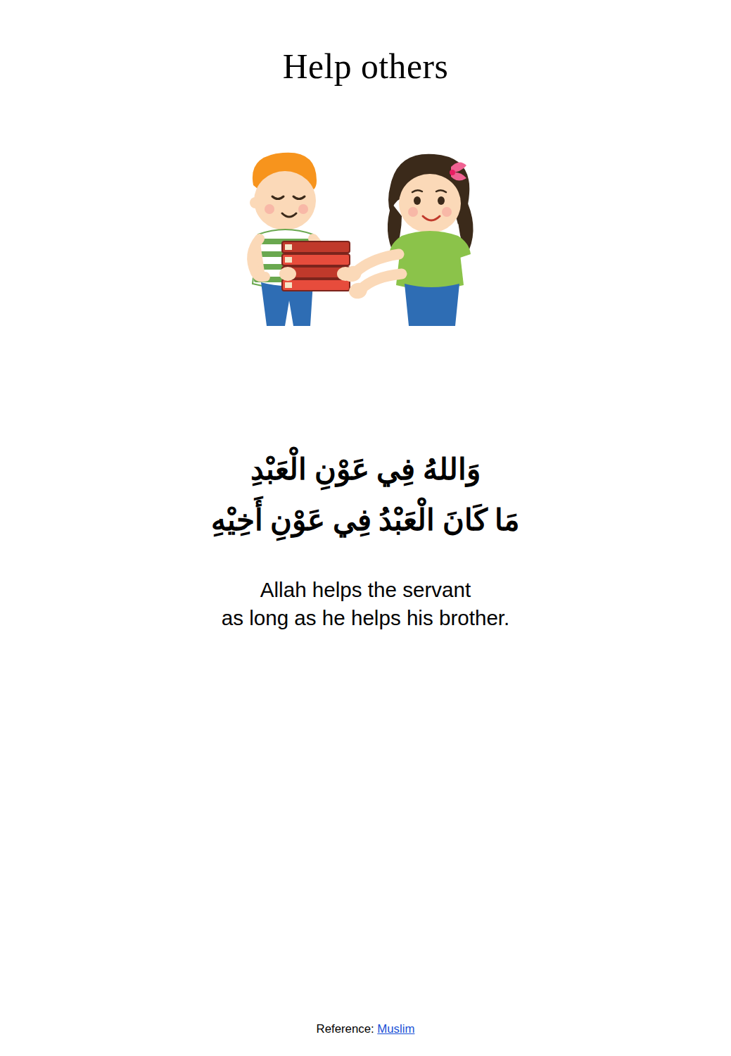Help others
وَاللهُ فِي عَوْنِ الْعَبْدِ
مَا كَانَ الْعَبْدُ فِي عَوْنِ أَخِيْهِ
Allah helps the servant
as long as he helps his brother.
Reference: Muslim